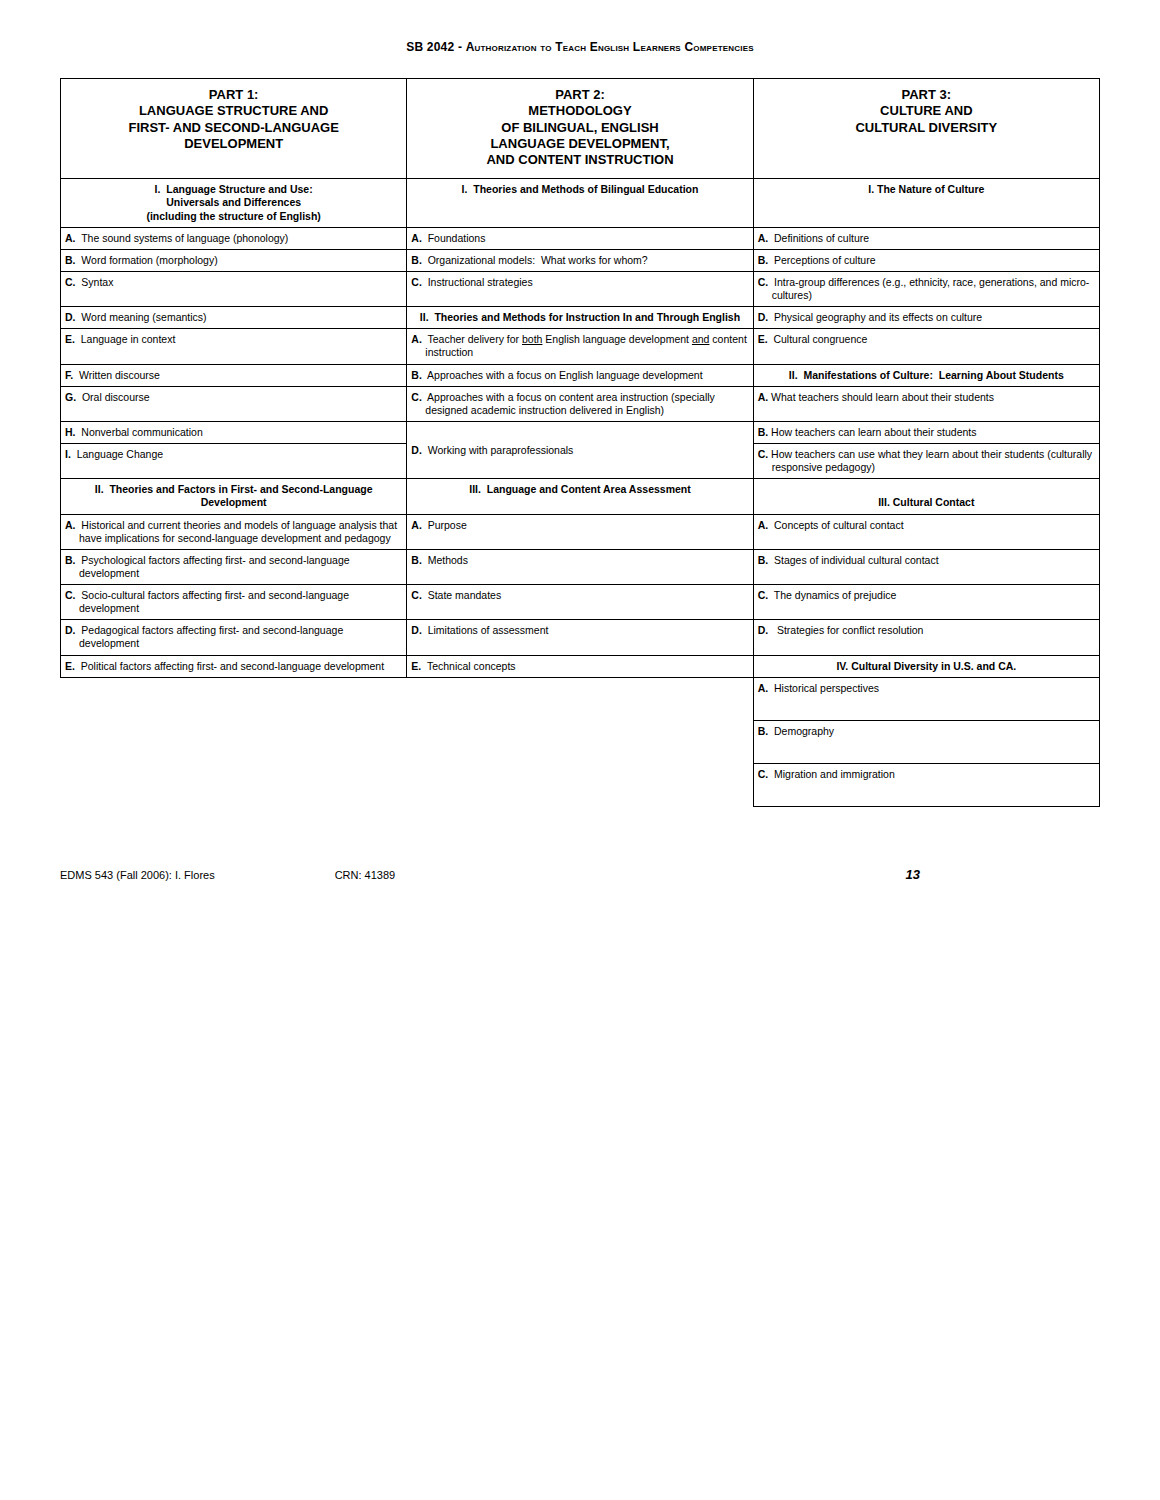SB 2042 - Authorization to Teach English Learners Competencies
| PART 1: LANGUAGE STRUCTURE AND FIRST- AND SECOND-LANGUAGE DEVELOPMENT | PART 2: METHODOLOGY OF BILINGUAL, ENGLISH LANGUAGE DEVELOPMENT, AND CONTENT INSTRUCTION | PART 3: CULTURE AND CULTURAL DIVERSITY |
| I. Language Structure and Use: Universals and Differences (including the structure of English) | I. Theories and Methods of Bilingual Education | I. The Nature of Culture |
| A. The sound systems of language (phonology) | A. Foundations | A. Definitions of culture |
| B. Word formation (morphology) | B. Organizational models: What works for whom? | B. Perceptions of culture |
| C. Syntax | C. Instructional strategies | C. Intra-group differences (e.g., ethnicity, race, generations, and micro-cultures) |
| D. Word meaning (semantics) | II. Theories and Methods for Instruction In and Through English | D. Physical geography and its effects on culture |
| E. Language in context | A. Teacher delivery for both English language development and content instruction | E. Cultural congruence |
| F. Written discourse | B. Approaches with a focus on English language development | II. Manifestations of Culture: Learning About Students |
| G. Oral discourse | C. Approaches with a focus on content area instruction (specially designed academic instruction delivered in English) | A. What teachers should learn about their students |
| H. Nonverbal communication | D. Working with paraprofessionals | B. How teachers can learn about their students |
| I. Language Change | C. How teachers can use what they learn about their students (culturally responsive pedagogy) |
| II. Theories and Factors in First- and Second-Language Development | III. Language and Content Area Assessment | III. Cultural Contact |
| A. Historical and current theories and models of language analysis that have implications for second-language development and pedagogy | A. Purpose | A. Concepts of cultural contact |
| B. Psychological factors affecting first- and second-language development | B. Methods | B. Stages of individual cultural contact |
| C. Socio-cultural factors affecting first- and second-language development | C. State mandates | C. The dynamics of prejudice |
| D. Pedagogical factors affecting first- and second-language development | D. Limitations of assessment | D. Strategies for conflict resolution |
| E. Political factors affecting first- and second-language development | E. Technical concepts | IV. Cultural Diversity in U.S. and CA. |
| | | A. Historical perspectives |
| | | B. Demography |
| | | C. Migration and immigration |
EDMS 543 (Fall 2006): I. Flores CRN: 41389
13